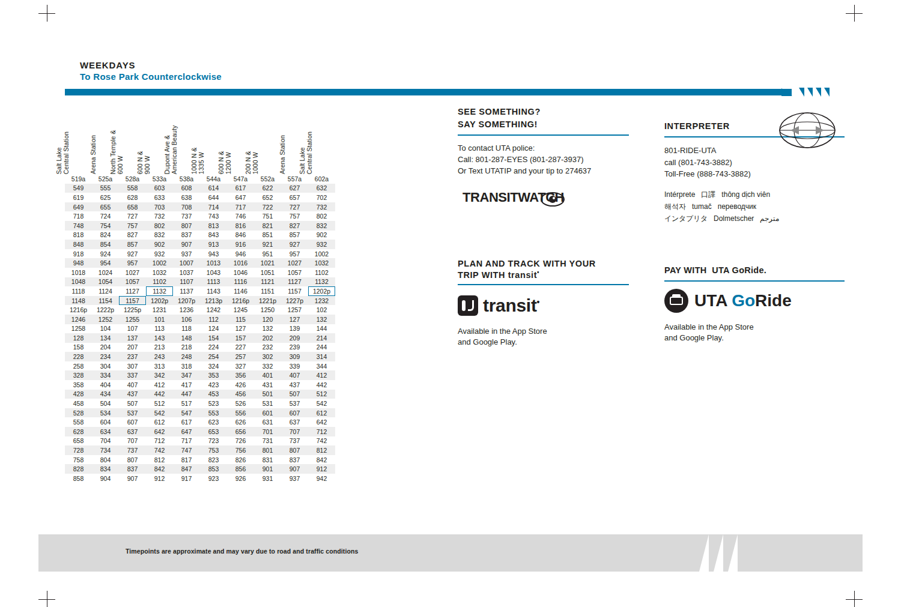WEEKDAYS
To Rose Park Counterclockwise
Salt Lake
Central Station Arena Station North Temple &
600 W 600 N &
900 W Dupont Ave &
American Beauty 1000 N &
1335 W 600 N &
1200 W 200 N &
1000 W Arena Station Salt Lake
Central Station
| 519a | 525a | 528a | 533a | 538a | 544a | 547a | 552a | 557a | 602a |
| 549 | 555 | 558 | 603 | 608 | 614 | 617 | 622 | 627 | 632 |
| 619 | 625 | 628 | 633 | 638 | 644 | 647 | 652 | 657 | 702 |
| 649 | 655 | 658 | 703 | 708 | 714 | 717 | 722 | 727 | 732 |
| 718 | 724 | 727 | 732 | 737 | 743 | 746 | 751 | 757 | 802 |
| 748 | 754 | 757 | 802 | 807 | 813 | 816 | 821 | 827 | 832 |
| 818 | 824 | 827 | 832 | 837 | 843 | 846 | 851 | 857 | 902 |
| 848 | 854 | 857 | 902 | 907 | 913 | 916 | 921 | 927 | 932 |
| 918 | 924 | 927 | 932 | 937 | 943 | 946 | 951 | 957 | 1002 |
| 948 | 954 | 957 | 1002 | 1007 | 1013 | 1016 | 1021 | 1027 | 1032 |
| 1018 | 1024 | 1027 | 1032 | 1037 | 1043 | 1046 | 1051 | 1057 | 1102 |
| 1048 | 1054 | 1057 | 1102 | 1107 | 1113 | 1116 | 1121 | 1127 | 1132 |
| 1118 | 1124 | 1127 | 1132 | 1137 | 1143 | 1146 | 1151 | 1157 | 1202p |
| 1148 | 1154 | 1157 | 1202p | 1207p | 1213p | 1216p | 1221p | 1227p | 1232 |
| 1216p | 1222p | 1225p | 1231 | 1236 | 1242 | 1245 | 1250 | 1257 | 102 |
| 1246 | 1252 | 1255 | 101 | 106 | 112 | 115 | 120 | 127 | 132 |
| 1258 | 104 | 107 | 113 | 118 | 124 | 127 | 132 | 139 | 144 |
| 128 | 134 | 137 | 143 | 148 | 154 | 157 | 202 | 209 | 214 |
| 158 | 204 | 207 | 213 | 218 | 224 | 227 | 232 | 239 | 244 |
| 228 | 234 | 237 | 243 | 248 | 254 | 257 | 302 | 309 | 314 |
| 258 | 304 | 307 | 313 | 318 | 324 | 327 | 332 | 339 | 344 |
| 328 | 334 | 337 | 342 | 347 | 353 | 356 | 401 | 407 | 412 |
| 358 | 404 | 407 | 412 | 417 | 423 | 426 | 431 | 437 | 442 |
| 428 | 434 | 437 | 442 | 447 | 453 | 456 | 501 | 507 | 512 |
| 458 | 504 | 507 | 512 | 517 | 523 | 526 | 531 | 537 | 542 |
| 528 | 534 | 537 | 542 | 547 | 553 | 556 | 601 | 607 | 612 |
| 558 | 604 | 607 | 612 | 617 | 623 | 626 | 631 | 637 | 642 |
| 628 | 634 | 637 | 642 | 647 | 653 | 656 | 701 | 707 | 712 |
| 658 | 704 | 707 | 712 | 717 | 723 | 726 | 731 | 737 | 742 |
| 728 | 734 | 737 | 742 | 747 | 753 | 756 | 801 | 807 | 812 |
| 758 | 804 | 807 | 812 | 817 | 823 | 826 | 831 | 837 | 842 |
| 828 | 834 | 837 | 842 | 847 | 853 | 856 | 901 | 907 | 912 |
| 858 | 904 | 907 | 912 | 917 | 923 | 926 | 931 | 937 | 942 |
SEE SOMETHING?
SAY SOMETHING!
To contact UTA police:
Call: 801-287-EYES (801-287-3937)
Or Text UTATIP and your tip to 274637
TRANSITWATCH
PLAN AND TRACK WITH YOUR
TRIP WITH transit•
transit•
Available in the App Store
and Google Play.
INTERPRETER
801-RIDE-UTA
call (801-743-3882)
Toll-Free (888-743-3882)
Intérprete 口譯 thông dịch viên
해석자 tumač переводчик
インタプリタ Dolmetscher مترجم
PAY WITH UTA Go Ride.
UTA Go Ride
Available in the App Store
and Google Play.
Timepoints are approximate and may vary due to road and traffic conditions